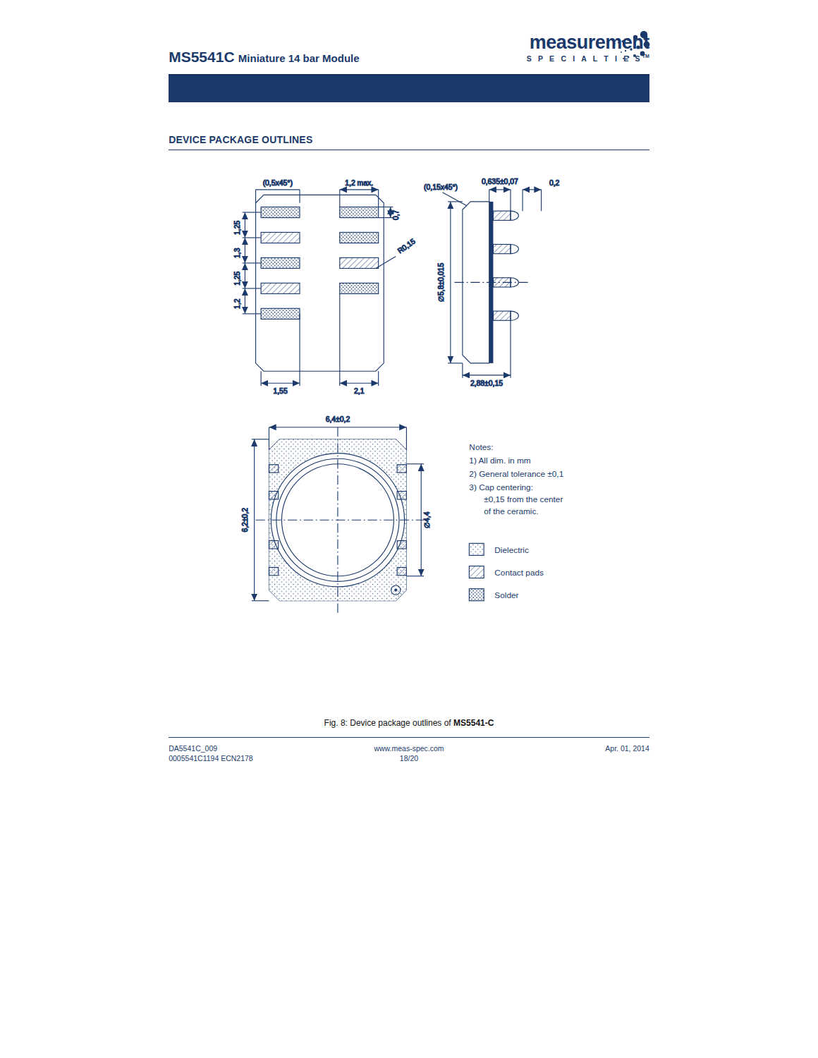measurement
S P E C I A L T I E STM
MS5541C Miniature 14 bar Module
DEVICE PACKAGE OUTLINES
(0,5x45°) 1,2 max. 0,7 1,25 1,3 1,25 1,2 1,55 2,1 R0,15 0,635±0,07 0,2 (0,15x45°) ∅5,8±0,015 2,88±0,15 6,4±0,2 6,2±0,2 ∅4,4 Notes: 1) All dim. in mm 2) General tolerance ±0,1 3) Cap centering: ±0,15 from the center of the ceramic. Dielectric Contact pads Solder
Fig. 8: Device package outlines of MS5541-C
DA5541C_009
0005541C1194 ECN2178
www.meas-spec.com
18/20
Apr. 01, 2014